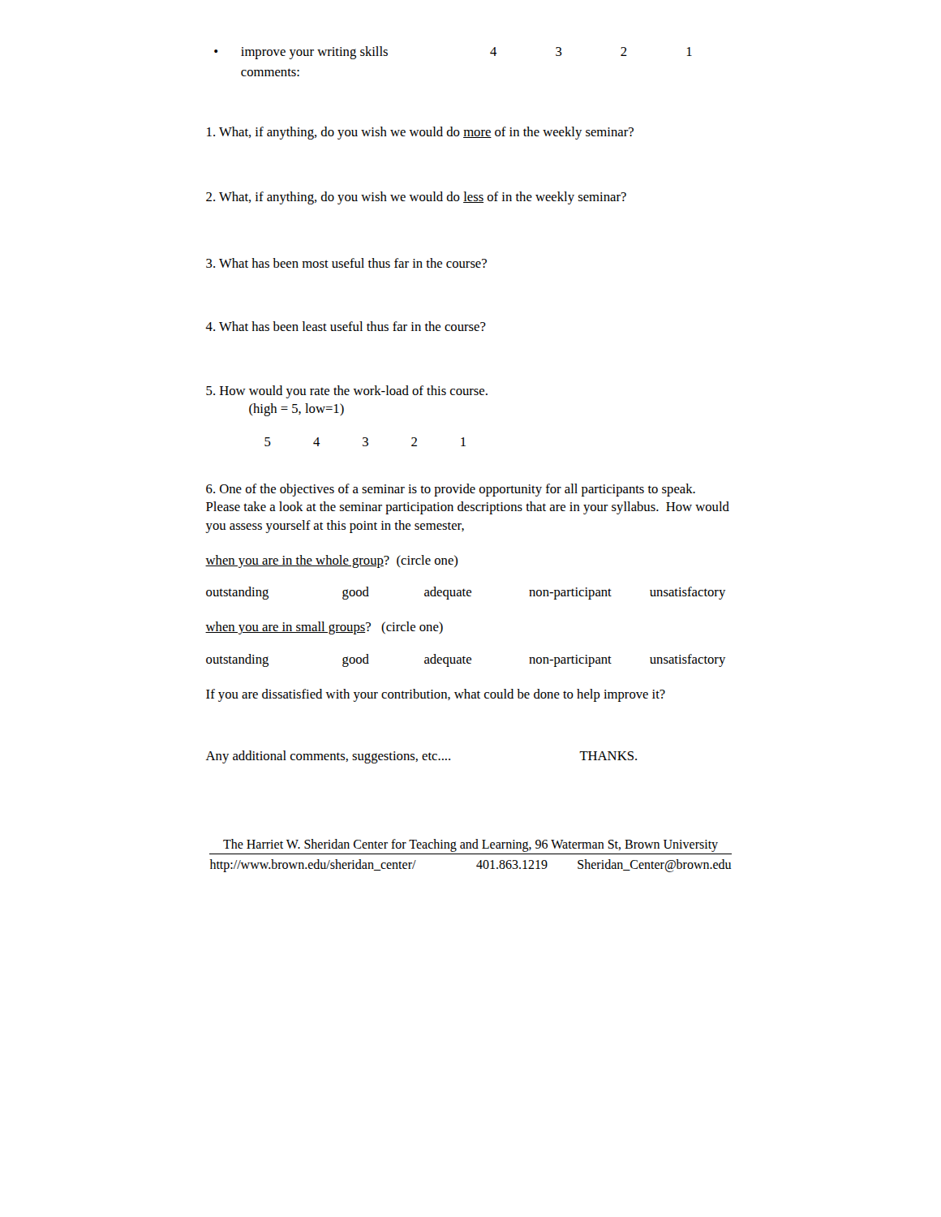• improve your writing skills 4321
comments:
1. What, if anything, do you wish we would do more of in the weekly seminar?
2. What, if anything, do you wish we would do less of in the weekly seminar?
3. What has been most useful thus far in the course?
4. What has been least useful thus far in the course?
5. How would you rate the work-load of this course.
(high = 5, low=1)
54321
6. One of the objectives of a seminar is to provide opportunity for all participants to speak. Please take a look at the seminar participation descriptions that are in your syllabus. How would you assess yourself at this point in the semester,
when you are in the whole group? (circle one)
outstanding good adequate non-participant unsatisfactory
when you are in small groups? (circle one)
outstanding good adequate non-participant unsatisfactory
If you are dissatisfied with your contribution, what could be done to help improve it?
Any additional comments, suggestions, etc.... THANKS.
The Harriet W. Sheridan Center for Teaching and Learning, 96 Waterman St, Brown University
http://www.brown.edu/sheridan_center/ 401.863.1219 Sheridan_Center@brown.edu